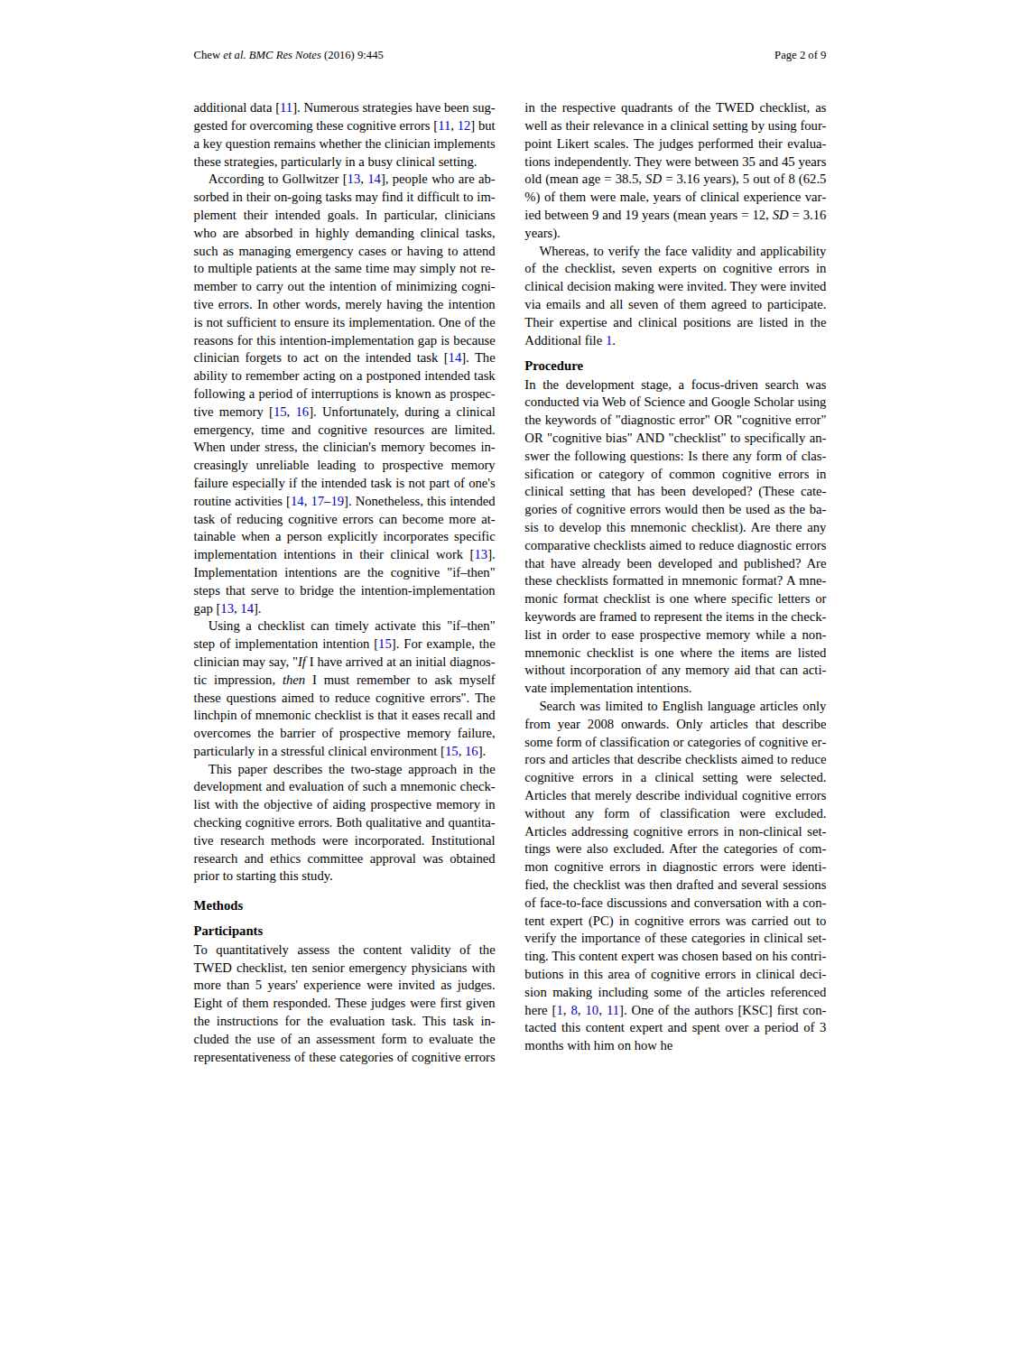Chew et al. BMC Res Notes (2016) 9:445
Page 2 of 9
additional data [11]. Numerous strategies have been suggested for overcoming these cognitive errors [11, 12] but a key question remains whether the clinician implements these strategies, particularly in a busy clinical setting.
According to Gollwitzer [13, 14], people who are absorbed in their on-going tasks may find it difficult to implement their intended goals. In particular, clinicians who are absorbed in highly demanding clinical tasks, such as managing emergency cases or having to attend to multiple patients at the same time may simply not remember to carry out the intention of minimizing cognitive errors. In other words, merely having the intention is not sufficient to ensure its implementation. One of the reasons for this intention-implementation gap is because clinician forgets to act on the intended task [14]. The ability to remember acting on a postponed intended task following a period of interruptions is known as prospective memory [15, 16]. Unfortunately, during a clinical emergency, time and cognitive resources are limited. When under stress, the clinician's memory becomes increasingly unreliable leading to prospective memory failure especially if the intended task is not part of one's routine activities [14, 17–19]. Nonetheless, this intended task of reducing cognitive errors can become more attainable when a person explicitly incorporates specific implementation intentions in their clinical work [13]. Implementation intentions are the cognitive "if–then" steps that serve to bridge the intention-implementation gap [13, 14].
Using a checklist can timely activate this "if–then" step of implementation intention [15]. For example, the clinician may say, "If I have arrived at an initial diagnostic impression, then I must remember to ask myself these questions aimed to reduce cognitive errors". The linchpin of mnemonic checklist is that it eases recall and overcomes the barrier of prospective memory failure, particularly in a stressful clinical environment [15, 16].
This paper describes the two-stage approach in the development and evaluation of such a mnemonic checklist with the objective of aiding prospective memory in checking cognitive errors. Both qualitative and quantitative research methods were incorporated. Institutional research and ethics committee approval was obtained prior to starting this study.
Methods
Participants
To quantitatively assess the content validity of the TWED checklist, ten senior emergency physicians with more than 5 years' experience were invited as judges. Eight of them responded. These judges were first given the instructions for the evaluation task. This task included the use of an assessment form to evaluate the representativeness of these categories of cognitive errors in the respective quadrants of the TWED checklist, as well as their relevance in a clinical setting by using four-point Likert scales. The judges performed their evaluations independently. They were between 35 and 45 years old (mean age = 38.5, SD = 3.16 years), 5 out of 8 (62.5 %) of them were male, years of clinical experience varied between 9 and 19 years (mean years = 12, SD = 3.16 years).
Whereas, to verify the face validity and applicability of the checklist, seven experts on cognitive errors in clinical decision making were invited. They were invited via emails and all seven of them agreed to participate. Their expertise and clinical positions are listed in the Additional file 1.
Procedure
In the development stage, a focus-driven search was conducted via Web of Science and Google Scholar using the keywords of "diagnostic error" OR "cognitive error" OR "cognitive bias" AND "checklist" to specifically answer the following questions: Is there any form of classification or category of common cognitive errors in clinical setting that has been developed? (These categories of cognitive errors would then be used as the basis to develop this mnemonic checklist). Are there any comparative checklists aimed to reduce diagnostic errors that have already been developed and published? Are these checklists formatted in mnemonic format? A mnemonic format checklist is one where specific letters or keywords are framed to represent the items in the checklist in order to ease prospective memory while a non-mnemonic checklist is one where the items are listed without incorporation of any memory aid that can activate implementation intentions.
Search was limited to English language articles only from year 2008 onwards. Only articles that describe some form of classification or categories of cognitive errors and articles that describe checklists aimed to reduce cognitive errors in a clinical setting were selected. Articles that merely describe individual cognitive errors without any form of classification were excluded. Articles addressing cognitive errors in non-clinical settings were also excluded. After the categories of common cognitive errors in diagnostic errors were identified, the checklist was then drafted and several sessions of face-to-face discussions and conversation with a content expert (PC) in cognitive errors was carried out to verify the importance of these categories in clinical setting. This content expert was chosen based on his contributions in this area of cognitive errors in clinical decision making including some of the articles referenced here [1, 8, 10, 11]. One of the authors [KSC] first contacted this content expert and spent over a period of 3 months with him on how he